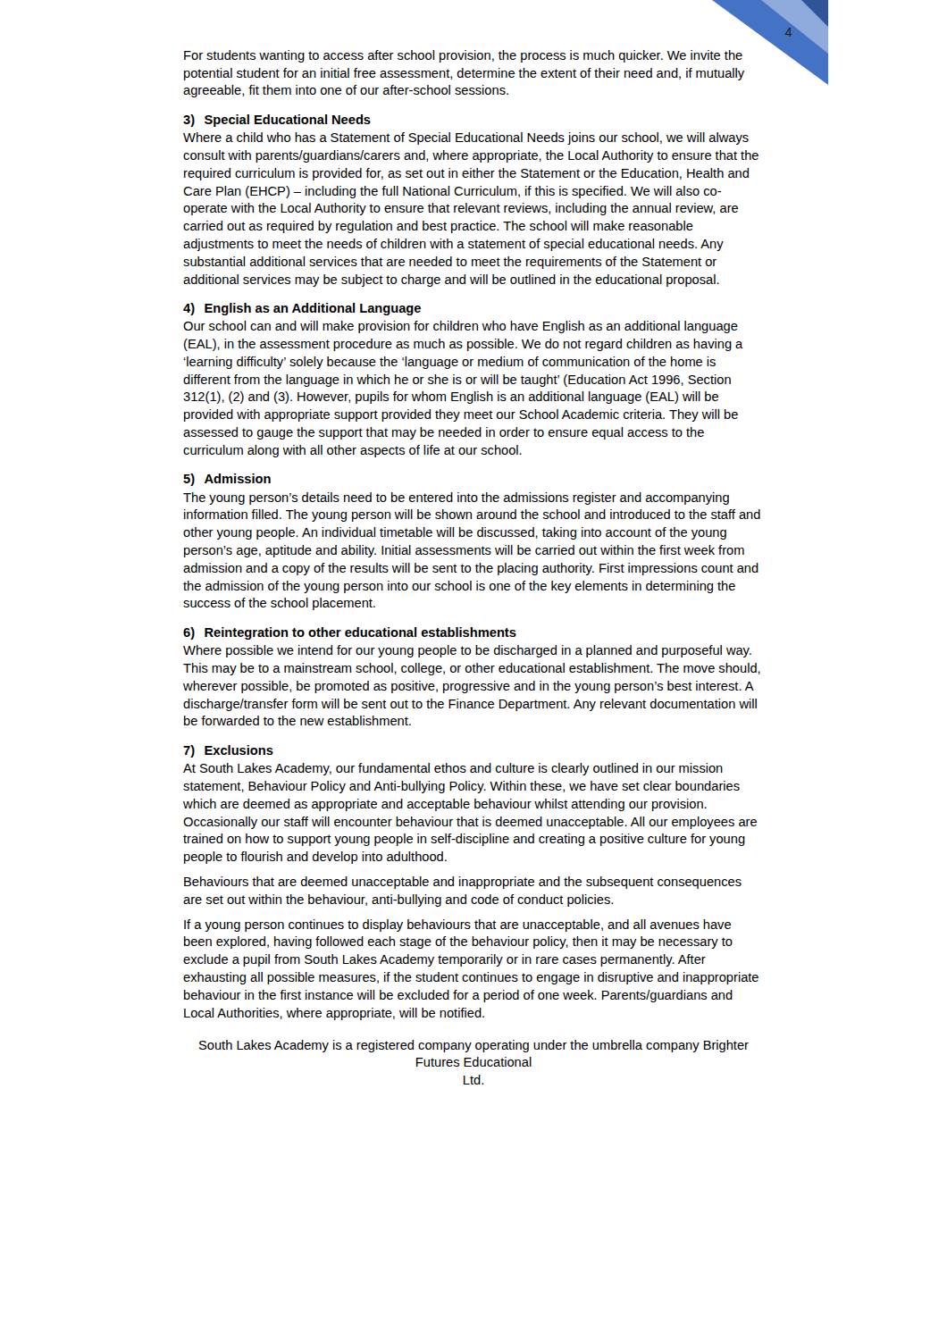4
For students wanting to access after school provision, the process is much quicker. We invite the potential student for an initial free assessment, determine the extent of their need and, if mutually agreeable, fit them into one of our after-school sessions.
3) Special Educational Needs
Where a child who has a Statement of Special Educational Needs joins our school, we will always consult with parents/guardians/carers and, where appropriate, the Local Authority to ensure that the required curriculum is provided for, as set out in either the Statement or the Education, Health and Care Plan (EHCP) – including the full National Curriculum, if this is specified. We will also co-operate with the Local Authority to ensure that relevant reviews, including the annual review, are carried out as required by regulation and best practice. The school will make reasonable adjustments to meet the needs of children with a statement of special educational needs. Any substantial additional services that are needed to meet the requirements of the Statement or additional services may be subject to charge and will be outlined in the educational proposal.
4) English as an Additional Language
Our school can and will make provision for children who have English as an additional language (EAL), in the assessment procedure as much as possible. We do not regard children as having a ‘learning difficulty’ solely because the ‘language or medium of communication of the home is different from the language in which he or she is or will be taught’ (Education Act 1996, Section 312(1), (2) and (3). However, pupils for whom English is an additional language (EAL) will be provided with appropriate support provided they meet our School Academic criteria. They will be assessed to gauge the support that may be needed in order to ensure equal access to the curriculum along with all other aspects of life at our school.
5) Admission
The young person’s details need to be entered into the admissions register and accompanying information filled. The young person will be shown around the school and introduced to the staff and other young people. An individual timetable will be discussed, taking into account of the young person’s age, aptitude and ability. Initial assessments will be carried out within the first week from admission and a copy of the results will be sent to the placing authority. First impressions count and the admission of the young person into our school is one of the key elements in determining the success of the school placement.
6) Reintegration to other educational establishments
Where possible we intend for our young people to be discharged in a planned and purposeful way. This may be to a mainstream school, college, or other educational establishment. The move should, wherever possible, be promoted as positive, progressive and in the young person’s best interest. A discharge/transfer form will be sent out to the Finance Department. Any relevant documentation will be forwarded to the new establishment.
7) Exclusions
At South Lakes Academy, our fundamental ethos and culture is clearly outlined in our mission statement, Behaviour Policy and Anti-bullying Policy. Within these, we have set clear boundaries which are deemed as appropriate and acceptable behaviour whilst attending our provision. Occasionally our staff will encounter behaviour that is deemed unacceptable. All our employees are trained on how to support young people in self-discipline and creating a positive culture for young people to flourish and develop into adulthood.
Behaviours that are deemed unacceptable and inappropriate and the subsequent consequences are set out within the behaviour, anti-bullying and code of conduct policies.
If a young person continues to display behaviours that are unacceptable, and all avenues have been explored, having followed each stage of the behaviour policy, then it may be necessary to exclude a pupil from South Lakes Academy temporarily or in rare cases permanently. After exhausting all possible measures, if the student continues to engage in disruptive and inappropriate behaviour in the first instance will be excluded for a period of one week. Parents/guardians and Local Authorities, where appropriate, will be notified.
South Lakes Academy is a registered company operating under the umbrella company Brighter Futures Educational Ltd.